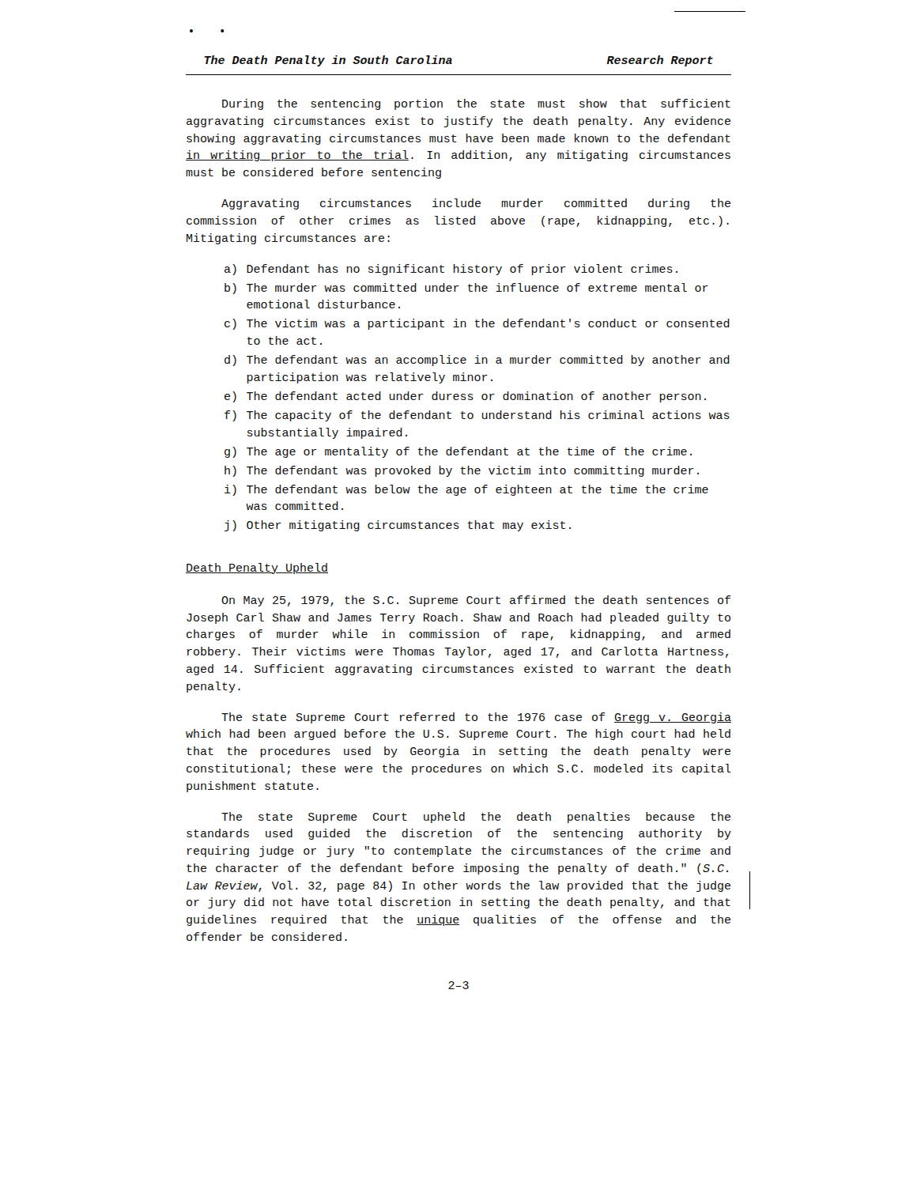••
The Death Penalty in South Carolina Research Report
During the sentencing portion the state must show that sufficient aggravating circumstances exist to justify the death penalty. Any evidence showing aggravating circumstances must have been made known to the defendant in writing prior to the trial. In addition, any mitigating circumstances must be considered before sentencing
Aggravating circumstances include murder committed during the commission of other crimes as listed above (rape, kidnapping, etc.). Mitigating circumstances are:
a) Defendant has no significant history of prior violent crimes.
b) The murder was committed under the influence of extreme mental or emotional disturbance.
c) The victim was a participant in the defendant's conduct or consented to the act.
d) The defendant was an accomplice in a murder committed by another and participation was relatively minor.
e) The defendant acted under duress or domination of another person.
f) The capacity of the defendant to understand his criminal actions was substantially impaired.
g) The age or mentality of the defendant at the time of the crime.
h) The defendant was provoked by the victim into committing murder.
i) The defendant was below the age of eighteen at the time the crime was committed.
j) Other mitigating circumstances that may exist.
Death Penalty Upheld
On May 25, 1979, the S.C. Supreme Court affirmed the death sentences of Joseph Carl Shaw and James Terry Roach. Shaw and Roach had pleaded guilty to charges of murder while in commission of rape, kidnapping, and armed robbery. Their victims were Thomas Taylor, aged 17, and Carlotta Hartness, aged 14. Sufficient aggravating circumstances existed to warrant the death penalty.
The state Supreme Court referred to the 1976 case of Gregg v. Georgia which had been argued before the U.S. Supreme Court. The high court had held that the procedures used by Georgia in setting the death penalty were constitutional; these were the procedures on which S.C. modeled its capital punishment statute.
The state Supreme Court upheld the death penalties because the standards used guided the discretion of the sentencing authority by requiring judge or jury "to contemplate the circumstances of the crime and the character of the defendant before imposing the penalty of death." (S.C. Law Review, Vol. 32, page 84) In other words the law provided that the judge or jury did not have total discretion in setting the death penalty, and that guidelines required that the unique qualities of the offense and the offender be considered.
2–3